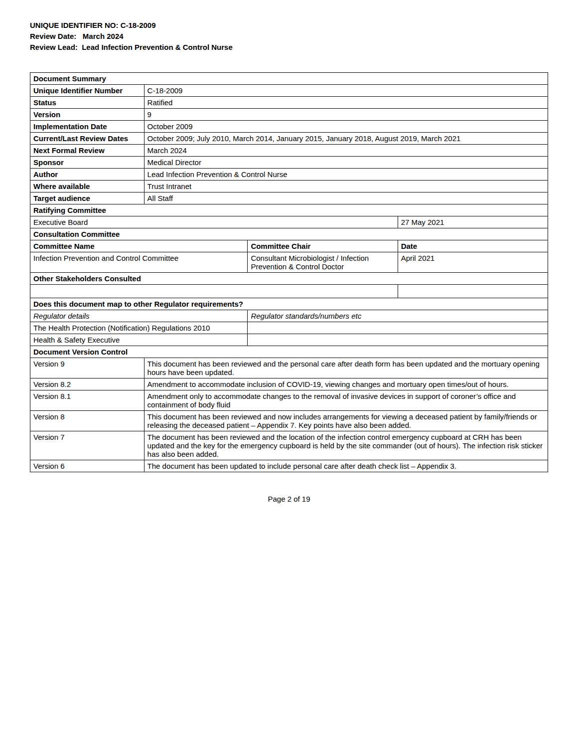UNIQUE IDENTIFIER NO: C-18-2009
Review Date: March 2024
Review Lead: Lead Infection Prevention & Control Nurse
| Document Summary |
| Unique Identifier Number | C-18-2009 |
| Status | Ratified |
| Version | 9 |
| Implementation Date | October 2009 |
| Current/Last Review Dates | October 2009; July 2010, March 2014, January 2015, January 2018, August 2019, March 2021 |
| Next Formal Review | March 2024 |
| Sponsor | Medical Director |
| Author | Lead Infection Prevention & Control Nurse |
| Where available | Trust Intranet |
| Target audience | All Staff |
| Ratifying Committee |
| Executive Board | 27 May 2021 |
| Consultation Committee |
| Committee Name | Committee Chair | Date |
| Infection Prevention and Control Committee | Consultant Microbiologist / Infection Prevention & Control Doctor | April 2021 |
| Other Stakeholders Consulted |
| Does this document map to other Regulator requirements? |
| Regulator details | Regulator standards/numbers etc |
| The Health Protection (Notification) Regulations 2010 | |
| Health & Safety Executive | |
| Document Version Control |
| Version 9 | This document has been reviewed and the personal care after death form has been updated and the mortuary opening hours have been updated. |
| Version 8.2 | Amendment to accommodate inclusion of COVID-19, viewing changes and mortuary open times/out of hours. |
| Version 8.1 | Amendment only to accommodate changes to the removal of invasive devices in support of coroner’s office and containment of body fluid |
| Version 8 | This document has been reviewed and now includes arrangements for viewing a deceased patient by family/friends or releasing the deceased patient – Appendix 7. Key points have also been added. |
| Version 7 | The document has been reviewed and the location of the infection control emergency cupboard at CRH has been updated and the key for the emergency cupboard is held by the site commander (out of hours). The infection risk sticker has also been added. |
| Version 6 | The document has been updated to include personal care after death check list – Appendix 3. |
Page 2 of 19